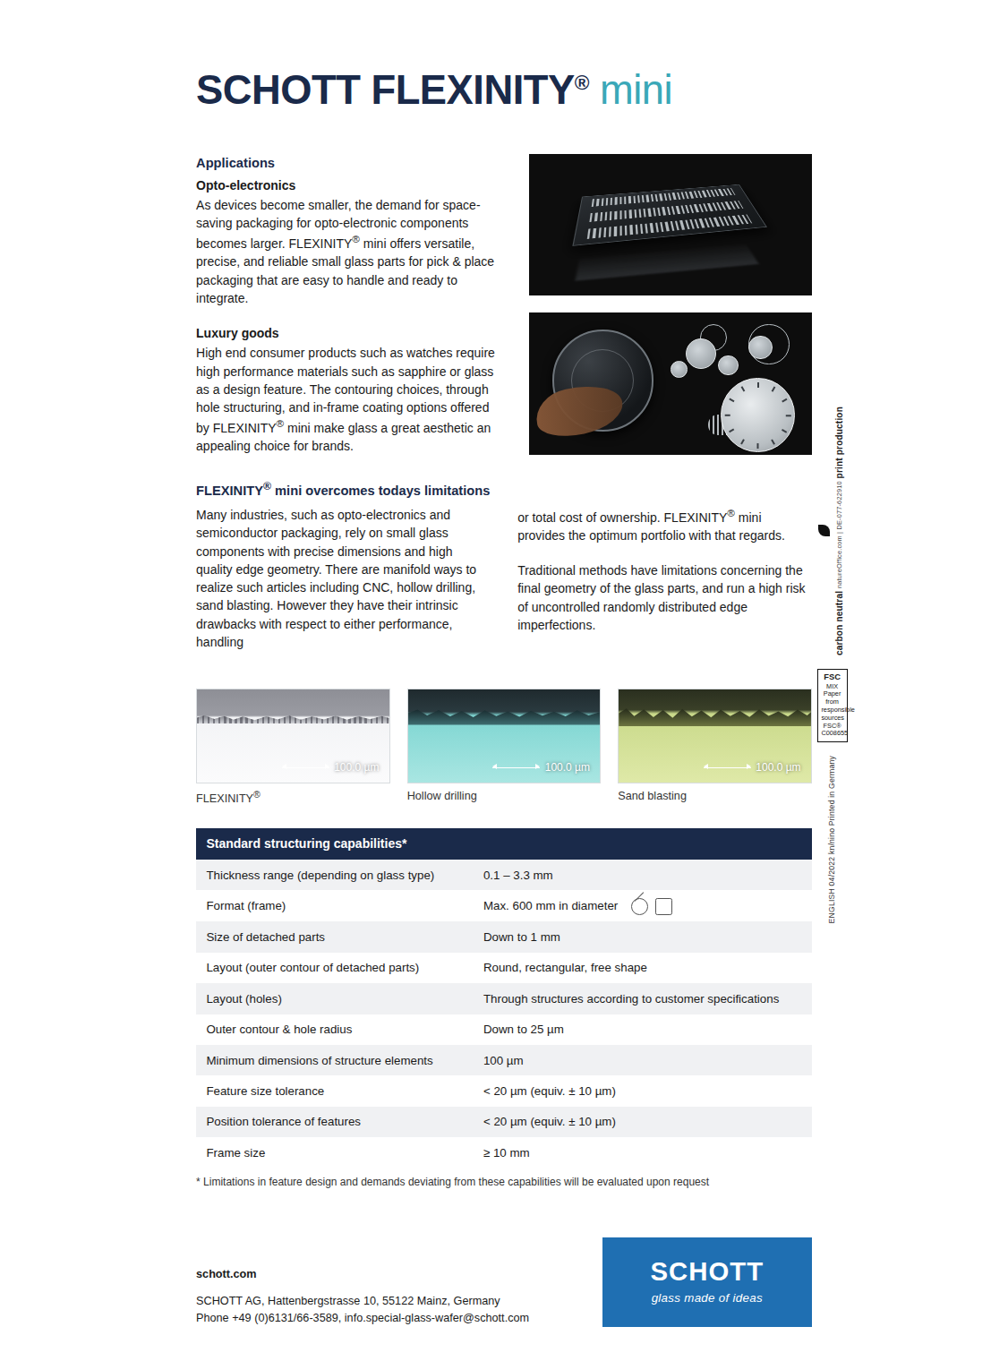SCHOTT FLEXINITY® mini
Applications
Opto-electronics
As devices become smaller, the demand for space-saving packaging for opto-electronic components becomes larger. FLEXINITY® mini offers versatile, precise, and reliable small glass parts for pick & place packaging that are easy to handle and ready to integrate.
Luxury goods
High end consumer products such as watches require high performance materials such as sapphire or glass as a design feature. The contouring choices, through hole structuring, and in-frame coating options offered by FLEXINITY® mini make glass a great aesthetic an appealing choice for brands.
FLEXINITY® mini overcomes todays limitations
Many industries, such as opto-electronics and semiconductor packaging, rely on small glass components with precise dimensions and high quality edge geometry. There are manifold ways to realize such articles including CNC, hollow drilling, sand blasting. However they have their intrinsic drawbacks with respect to either performance, handling
or total cost of ownership. FLEXINITY® mini provides the optimum portfolio with that regards.
Traditional methods have limitations concerning the final geometry of the glass parts, and run a high risk of uncontrolled randomly distributed edge imperfections.
100.0 µm
FLEXINITY®
100.0 µm
Hollow drilling
100.0 µm
Sand blasting
Standard structuring capabilities*
| Thickness range (depending on glass type) | 0.1 – 3.3 mm |
| Format (frame) | Max. 600 mm in diameter |
| Size of detached parts | Down to 1 mm |
| Layout (outer contour of detached parts) | Round, rectangular, free shape |
| Layout (holes) | Through structures according to customer specifications |
| Outer contour & hole radius | Down to 25 µm |
| Minimum dimensions of structure elements | 100 µm |
| Feature size tolerance | < 20 µm (equiv. ± 10 µm) |
| Position tolerance of features | < 20 µm (equiv. ± 10 µm) |
| Frame size | ≥ 10 mm |
* Limitations in feature design and demands deviating from these capabilities will be evaluated upon request
schott.com
SCHOTT AG, Hattenbergstrasse 10, 55122 Mainz, Germany
Phone +49 (0)6131/66-3589, info.special-glass-wafer@schott.com
SCHOTT
glass made of ideas
carbon neutral natureOffice.com | DE-077-622910 print production
FSC
MIX
Paper from responsible sources
FSC® C008655
ENGLISH 04/2022 kn/nino Printed in Germany